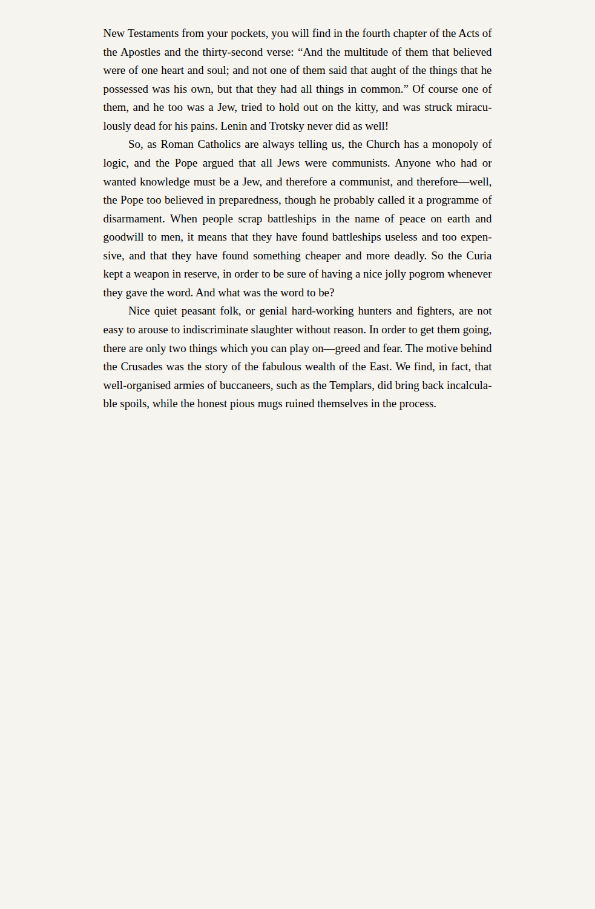New Testaments from your pockets, you will find in the fourth chapter of the Acts of the Apostles and the thirty-second verse: “And the multitude of them that believed were of one heart and soul; and not one of them said that aught of the things that he possessed was his own, but that they had all things in common.” Of course one of them, and he too was a Jew, tried to hold out on the kitty, and was struck miraculously dead for his pains. Lenin and Trotsky never did as well!
So, as Roman Catholics are always telling us, the Church has a monopoly of logic, and the Pope argued that all Jews were communists. Anyone who had or wanted knowledge must be a Jew, and therefore a communist, and therefore—well, the Pope too believed in preparedness, though he probably called it a programme of disarmament. When people scrap battleships in the name of peace on earth and goodwill to men, it means that they have found battleships useless and too expensive, and that they have found something cheaper and more deadly. So the Curia kept a weapon in reserve, in order to be sure of having a nice jolly pogrom whenever they gave the word. And what was the word to be?
Nice quiet peasant folk, or genial hard-working hunters and fighters, are not easy to arouse to indiscriminate slaughter without reason. In order to get them going, there are only two things which you can play on—greed and fear. The motive behind the Crusades was the story of the fabulous wealth of the East. We find, in fact, that well-organised armies of buccaneers, such as the Templars, did bring back incalculable spoils, while the honest pious mugs ruined themselves in the process.